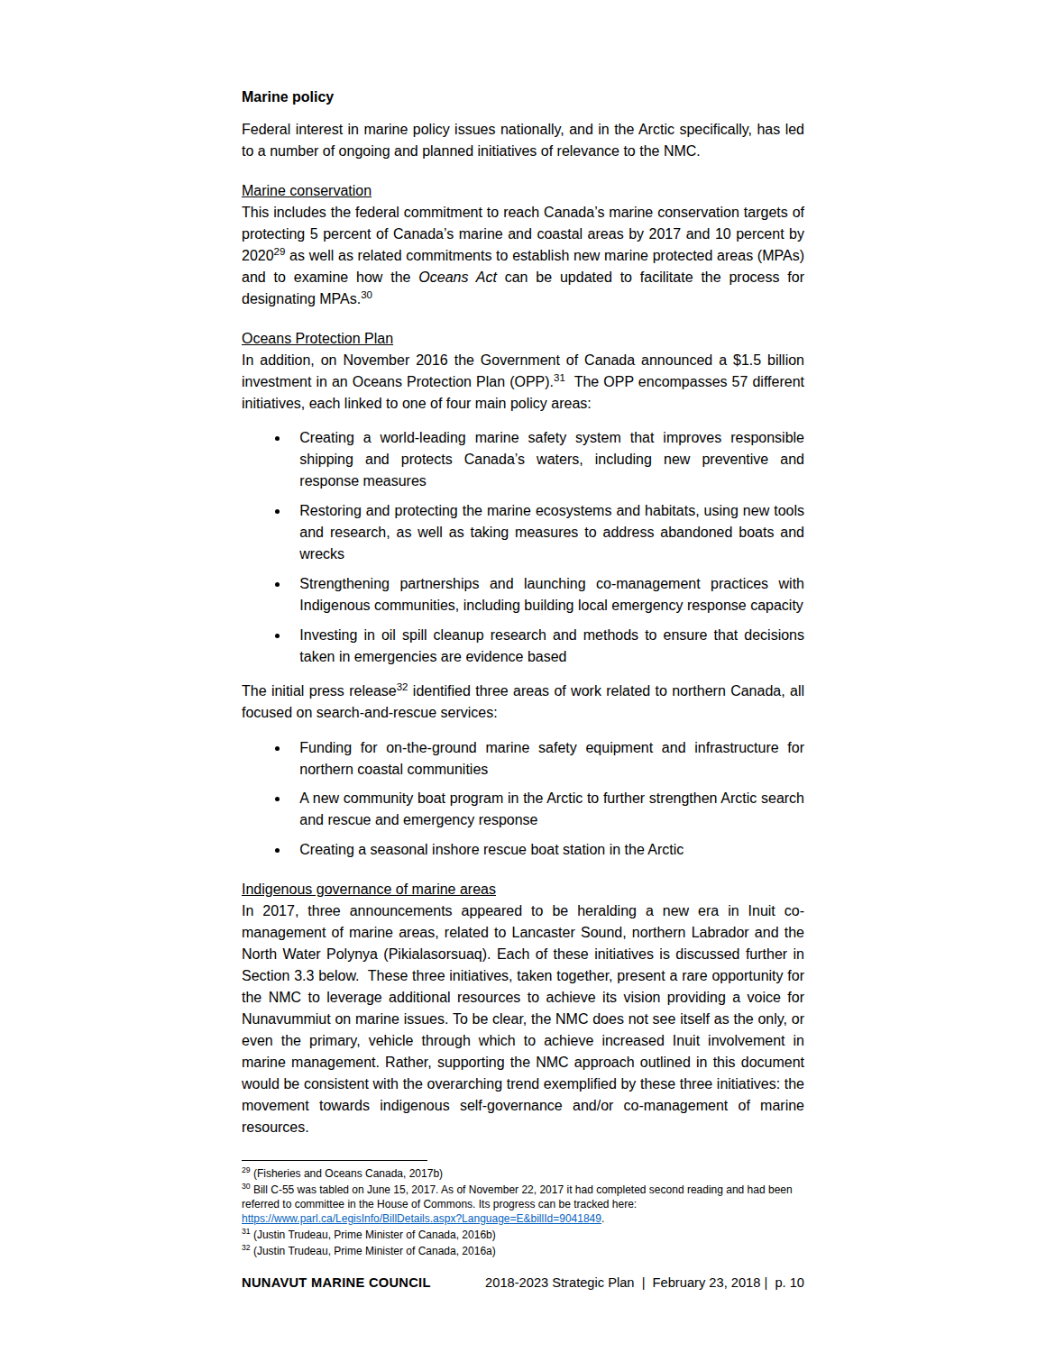Marine policy
Federal interest in marine policy issues nationally, and in the Arctic specifically, has led to a number of ongoing and planned initiatives of relevance to the NMC.
Marine conservation
This includes the federal commitment to reach Canada’s marine conservation targets of protecting 5 percent of Canada’s marine and coastal areas by 2017 and 10 percent by 202029 as well as related commitments to establish new marine protected areas (MPAs) and to examine how the Oceans Act can be updated to facilitate the process for designating MPAs.30
Oceans Protection Plan
In addition, on November 2016 the Government of Canada announced a $1.5 billion investment in an Oceans Protection Plan (OPP).31 The OPP encompasses 57 different initiatives, each linked to one of four main policy areas:
Creating a world-leading marine safety system that improves responsible shipping and protects Canada’s waters, including new preventive and response measures
Restoring and protecting the marine ecosystems and habitats, using new tools and research, as well as taking measures to address abandoned boats and wrecks
Strengthening partnerships and launching co-management practices with Indigenous communities, including building local emergency response capacity
Investing in oil spill cleanup research and methods to ensure that decisions taken in emergencies are evidence based
The initial press release32 identified three areas of work related to northern Canada, all focused on search-and-rescue services:
Funding for on-the-ground marine safety equipment and infrastructure for northern coastal communities
A new community boat program in the Arctic to further strengthen Arctic search and rescue and emergency response
Creating a seasonal inshore rescue boat station in the Arctic
Indigenous governance of marine areas
In 2017, three announcements appeared to be heralding a new era in Inuit co-management of marine areas, related to Lancaster Sound, northern Labrador and the North Water Polynya (Pikialasorsuaq). Each of these initiatives is discussed further in Section 3.3 below. These three initiatives, taken together, present a rare opportunity for the NMC to leverage additional resources to achieve its vision providing a voice for Nunavummiut on marine issues. To be clear, the NMC does not see itself as the only, or even the primary, vehicle through which to achieve increased Inuit involvement in marine management. Rather, supporting the NMC approach outlined in this document would be consistent with the overarching trend exemplified by these three initiatives: the movement towards indigenous self-governance and/or co-management of marine resources.
29 (Fisheries and Oceans Canada, 2017b)
30 Bill C-55 was tabled on June 15, 2017. As of November 22, 2017 it had completed second reading and had been referred to committee in the House of Commons. Its progress can be tracked here:
https://www.parl.ca/LegisInfo/BillDetails.aspx?Language=E&billId=9041849.
31 (Justin Trudeau, Prime Minister of Canada, 2016b)
32 (Justin Trudeau, Prime Minister of Canada, 2016a)
NUNAVUT MARINE COUNCIL
2018-2023 Strategic Plan | February 23, 2018 | p. 10